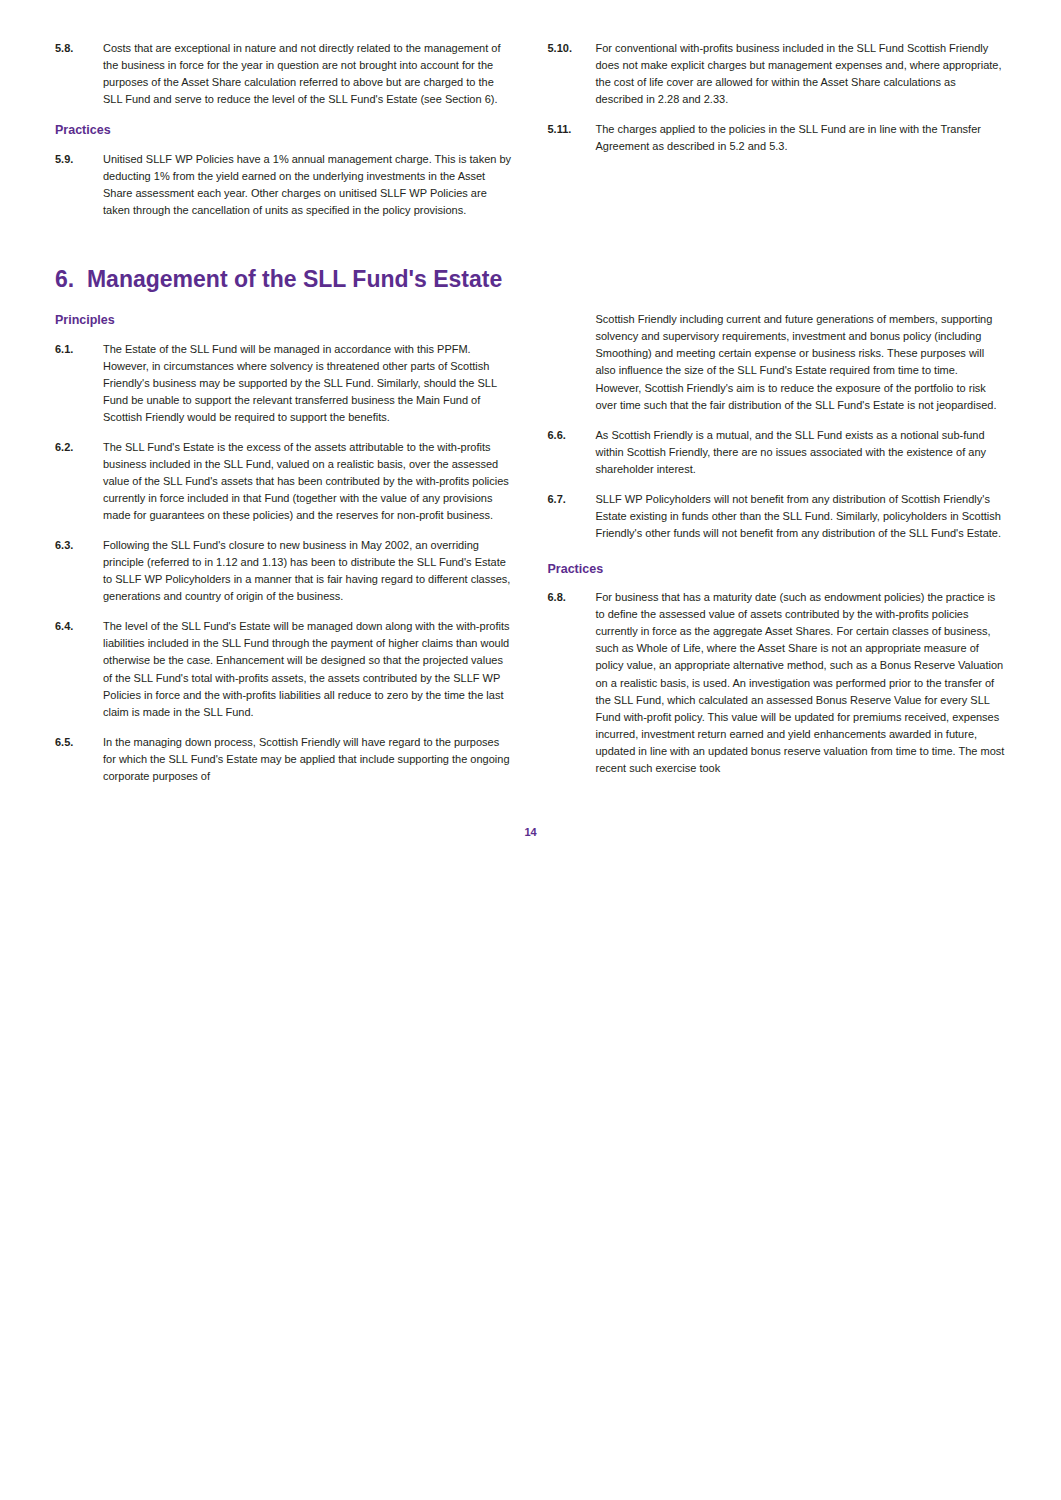5.8.
Costs that are exceptional in nature and not directly related to the management of the business in force for the year in question are not brought into account for the purposes of the Asset Share calculation referred to above but are charged to the SLL Fund and serve to reduce the level of the SLL Fund's Estate (see Section 6).
Practices
5.9.
Unitised SLLF WP Policies have a 1% annual management charge. This is taken by deducting 1% from the yield earned on the underlying investments in the Asset Share assessment each year. Other charges on unitised SLLF WP Policies are taken through the cancellation of units as specified in the policy provisions.
5.10.
For conventional with-profits business included in the SLL Fund Scottish Friendly does not make explicit charges but management expenses and, where appropriate, the cost of life cover are allowed for within the Asset Share calculations as described in 2.28 and 2.33.
5.11.
The charges applied to the policies in the SLL Fund are in line with the Transfer Agreement as described in 5.2 and 5.3.
6. Management of the SLL Fund's Estate
Principles
6.1.
The Estate of the SLL Fund will be managed in accordance with this PPFM. However, in circumstances where solvency is threatened other parts of Scottish Friendly's business may be supported by the SLL Fund. Similarly, should the SLL Fund be unable to support the relevant transferred business the Main Fund of Scottish Friendly would be required to support the benefits.
6.2.
The SLL Fund's Estate is the excess of the assets attributable to the with-profits business included in the SLL Fund, valued on a realistic basis, over the assessed value of the SLL Fund's assets that has been contributed by the with-profits policies currently in force included in that Fund (together with the value of any provisions made for guarantees on these policies) and the reserves for non-profit business.
6.3.
Following the SLL Fund's closure to new business in May 2002, an overriding principle (referred to in 1.12 and 1.13) has been to distribute the SLL Fund's Estate to SLLF WP Policyholders in a manner that is fair having regard to different classes, generations and country of origin of the business.
6.4.
The level of the SLL Fund's Estate will be managed down along with the with-profits liabilities included in the SLL Fund through the payment of higher claims than would otherwise be the case. Enhancement will be designed so that the projected values of the SLL Fund's total with-profits assets, the assets contributed by the SLLF WP Policies in force and the with-profits liabilities all reduce to zero by the time the last claim is made in the SLL Fund.
6.5.
In the managing down process, Scottish Friendly will have regard to the purposes for which the SLL Fund's Estate may be applied that include supporting the ongoing corporate purposes of
Scottish Friendly including current and future generations of members, supporting solvency and supervisory requirements, investment and bonus policy (including Smoothing) and meeting certain expense or business risks. These purposes will also influence the size of the SLL Fund's Estate required from time to time. However, Scottish Friendly's aim is to reduce the exposure of the portfolio to risk over time such that the fair distribution of the SLL Fund's Estate is not jeopardised.
6.6.
As Scottish Friendly is a mutual, and the SLL Fund exists as a notional sub-fund within Scottish Friendly, there are no issues associated with the existence of any shareholder interest.
6.7.
SLLF WP Policyholders will not benefit from any distribution of Scottish Friendly's Estate existing in funds other than the SLL Fund. Similarly, policyholders in Scottish Friendly's other funds will not benefit from any distribution of the SLL Fund's Estate.
Practices
6.8.
For business that has a maturity date (such as endowment policies) the practice is to define the assessed value of assets contributed by the with-profits policies currently in force as the aggregate Asset Shares. For certain classes of business, such as Whole of Life, where the Asset Share is not an appropriate measure of policy value, an appropriate alternative method, such as a Bonus Reserve Valuation on a realistic basis, is used. An investigation was performed prior to the transfer of the SLL Fund, which calculated an assessed Bonus Reserve Value for every SLL Fund with-profit policy. This value will be updated for premiums received, expenses incurred, investment return earned and yield enhancements awarded in future, updated in line with an updated bonus reserve valuation from time to time. The most recent such exercise took
14